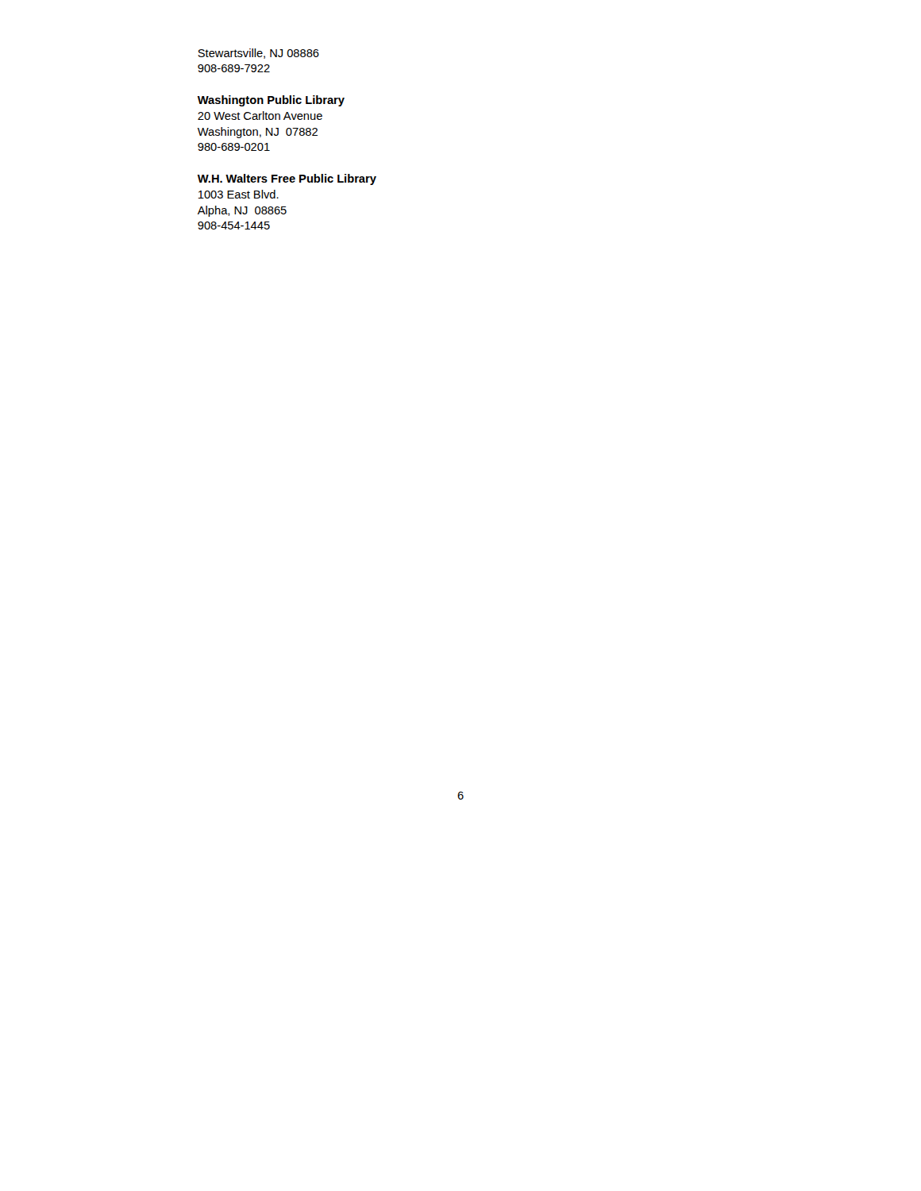Stewartsville, NJ 08886
908-689-7922
Washington Public Library
20 West Carlton Avenue
Washington, NJ 07882
980-689-0201
W.H. Walters Free Public Library
1003 East Blvd.
Alpha, NJ 08865
908-454-1445
6